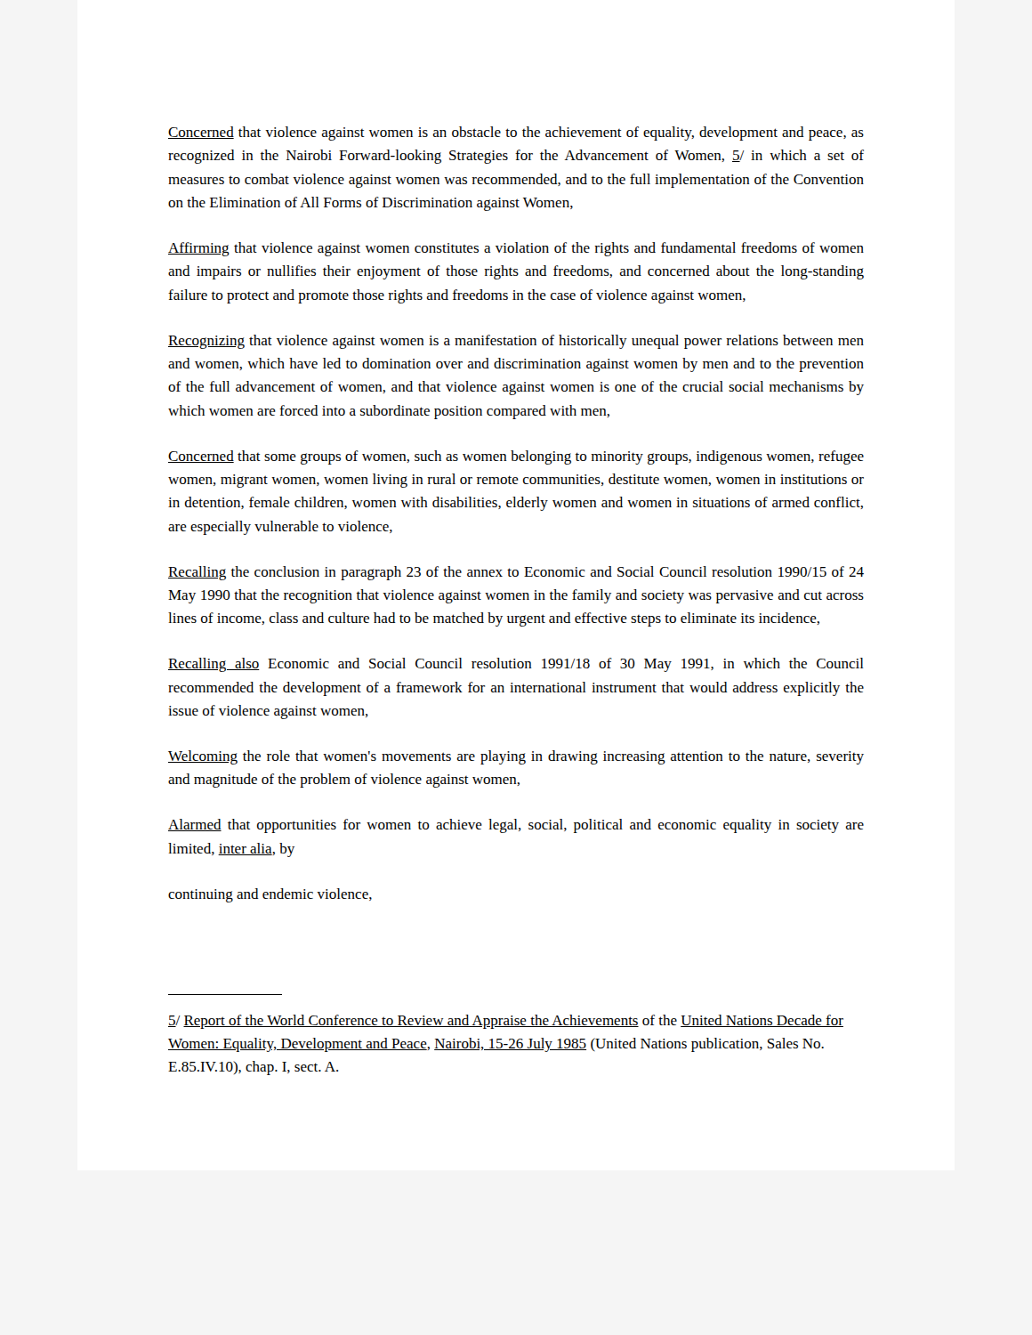Concerned that violence against women is an obstacle to the achievement of equality, development and peace, as recognized in the Nairobi Forward-looking Strategies for the Advancement of Women, 5/ in which a set of measures to combat violence against women was recommended, and to the full implementation of the Convention on the Elimination of All Forms of Discrimination against Women,
Affirming that violence against women constitutes a violation of the rights and fundamental freedoms of women and impairs or nullifies their enjoyment of those rights and freedoms, and concerned about the long-standing failure to protect and promote those rights and freedoms in the case of violence against women,
Recognizing that violence against women is a manifestation of historically unequal power relations between men and women, which have led to domination over and discrimination against women by men and to the prevention of the full advancement of women, and that violence against women is one of the crucial social mechanisms by which women are forced into a subordinate position compared with men,
Concerned that some groups of women, such as women belonging to minority groups, indigenous women, refugee women, migrant women, women living in rural or remote communities, destitute women, women in institutions or in detention, female children, women with disabilities, elderly women and women in situations of armed conflict, are especially vulnerable to violence,
Recalling the conclusion in paragraph 23 of the annex to Economic and Social Council resolution 1990/15 of 24 May 1990 that the recognition that violence against women in the family and society was pervasive and cut across lines of income, class and culture had to be matched by urgent and effective steps to eliminate its incidence,
Recalling also Economic and Social Council resolution 1991/18 of 30 May 1991, in which the Council recommended the development of a framework for an international instrument that would address explicitly the issue of violence against women,
Welcoming the role that women's movements are playing in drawing increasing attention to the nature, severity and magnitude of the problem of violence against women,
Alarmed that opportunities for women to achieve legal, social, political and economic equality in society are limited, inter alia, by
continuing and endemic violence,
5/ Report of the World Conference to Review and Appraise the Achievements of the United Nations Decade for Women: Equality, Development and Peace, Nairobi, 15-26 July 1985 (United Nations publication, Sales No. E.85.IV.10), chap. I, sect. A.